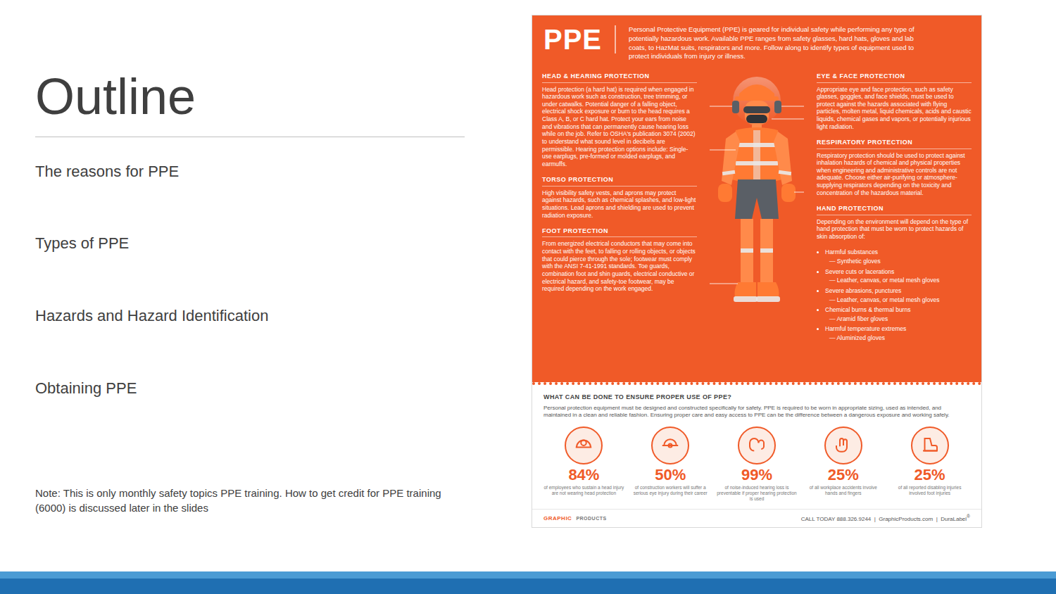Outline
The reasons for PPE
Types of PPE
Hazards and Hazard Identification
Obtaining PPE
Note: This is only monthly safety topics PPE training. How to get credit for PPE training (6000) is discussed later in the slides
PPE
Personal Protective Equipment (PPE) is geared for individual safety while performing any type of potentially hazardous work. Available PPE ranges from safety glasses, hard hats, gloves and lab coats, to HazMat suits, respirators and more. Follow along to identify types of equipment used to protect individuals from injury or illness.
Head & Hearing Protection
Head protection (a hard hat) is required when engaged in hazardous work such as construction, tree trimming, or under catwalks. Potential danger of a falling object, electrical shock exposure or burn to the head requires a Class A, B, or C hard hat. Protect your ears from noise and vibrations that can permanently cause hearing loss while on the job. Refer to OSHA's publication 3074 (2002) to understand what sound level in decibels are permissible. Hearing protection options include: Single-use earplugs, pre-formed or molded earplugs, and earmuffs.
Torso Protection
High visibility safety vests, and aprons may protect against hazards, such as chemical splashes, and low-light situations. Lead aprons and shielding are used to prevent radiation exposure.
Foot Protection
From energized electrical conductors that may come into contact with the feet, to falling or rolling objects, or objects that could pierce through the sole; footwear must comply with the ANSI 7-41-1991 standards. Toe guards, combination foot and shin guards, electrical conductive or electrical hazard, and safety-toe footwear, may be required depending on the work engaged.
Eye & Face Protection
Appropriate eye and face protection, such as safety glasses, goggles, and face shields, must be used to protect against the hazards associated with flying particles, molten metal, liquid chemicals, acids and caustic liquids, chemical gases and vapors, or potentially injurious light radiation.
Respiratory Protection
Respiratory protection should be used to protect against inhalation hazards of chemical and physical properties when engineering and administrative controls are not adequate. Choose either air-purifying or atmosphere-supplying respirators depending on the toxicity and concentration of the hazardous material.
Hand Protection
Depending on the environment will depend on the type of hand protection that must be worn to protect hazards of skin absorption of:
Harmful substances
— Synthetic gloves
Severe cuts or lacerations
— Leather, canvas, or metal mesh gloves
Severe abrasions, punctures
— Leather, canvas, or metal mesh gloves
Chemical burns & thermal burns
— Aramid fiber gloves
Harmful temperature extremes
— Aluminized gloves
What can be done to ensure proper use of PPE?
Personal protection equipment must be designed and constructed specifically for safety. PPE is required to be worn in appropriate sizing, used as intended, and maintained in a clean and reliable fashion. Ensuring proper care and easy access to PPE can be the difference between a dangerous exposure and working safely.
84%
of employees who sustain a head injury are not wearing head protection
50%
of construction workers will suffer a serious eye injury during their career
99%
of noise-induced hearing loss is preventable if proper hearing protection is used
25%
of all workplace accidents involve hands and fingers
25%
of all reported disabling injuries involved foot injuries
GRAPHIC PRODUCTS
CALL TODAY 888.326.9244 | GraphicProducts.com | DuraLabel®